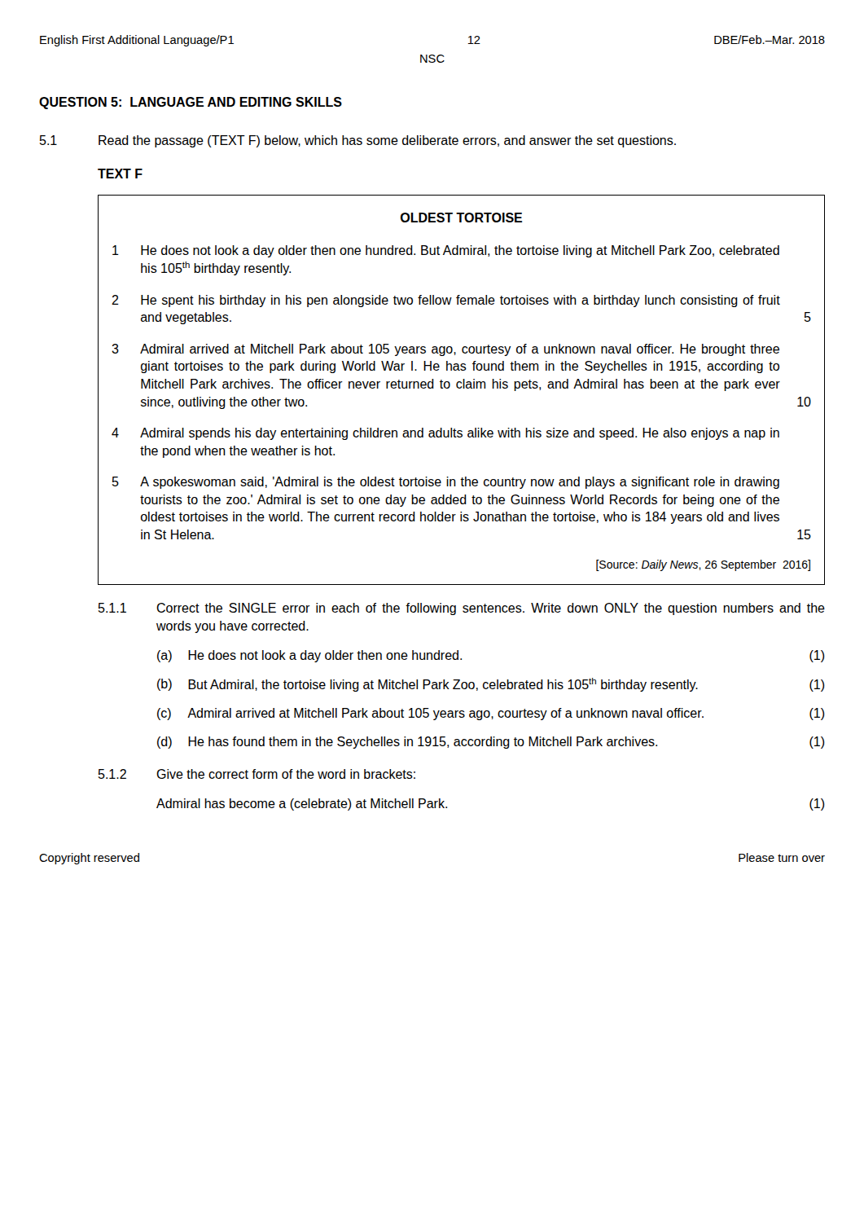English First Additional Language/P1
12
DBE/Feb.–Mar. 2018
NSC
QUESTION 5: LANGUAGE AND EDITING SKILLS
5.1
Read the passage (TEXT F) below, which has some deliberate errors, and answer the set questions.
TEXT F
OLDEST TORTOISE
1
He does not look a day older then one hundred. But Admiral, the tortoise living at Mitchell Park Zoo, celebrated his 105th birthday resently.
2
He spent his birthday in his pen alongside two fellow female tortoises with a birthday lunch consisting of fruit and vegetables.5
3
Admiral arrived at Mitchell Park about 105 years ago, courtesy of a unknown naval officer. He brought three giant tortoises to the park during World War I. He has found them in the Seychelles in 1915, according to Mitchell Park archives. The officer never returned to claim his pets, and Admiral has been at the park ever since, outliving the other two.10
4
Admiral spends his day entertaining children and adults alike with his size and speed. He also enjoys a nap in the pond when the weather is hot.
5
A spokeswoman said, 'Admiral is the oldest tortoise in the country now and plays a significant role in drawing tourists to the zoo.' Admiral is set to one day be added to the Guinness World Records for being one of the oldest tortoises in the world. The current record holder is Jonathan the tortoise, who is 184 years old and lives in St Helena.15
[Source: Daily News, 26 September 2016]
5.1.1
Correct the SINGLE error in each of the following sentences. Write down ONLY the question numbers and the words you have corrected.
(a)
He does not look a day older then one hundred.(1)
(b)
But Admiral, the tortoise living at Mitchel Park Zoo, celebrated his 105th birthday resently.(1)
(c)
Admiral arrived at Mitchell Park about 105 years ago, courtesy of a unknown naval officer.(1)
(d)
He has found them in the Seychelles in 1915, according to Mitchell Park archives.(1)
5.1.2
Give the correct form of the word in brackets:
Admiral has become a (celebrate) at Mitchell Park.(1)
Copyright reserved
Please turn over